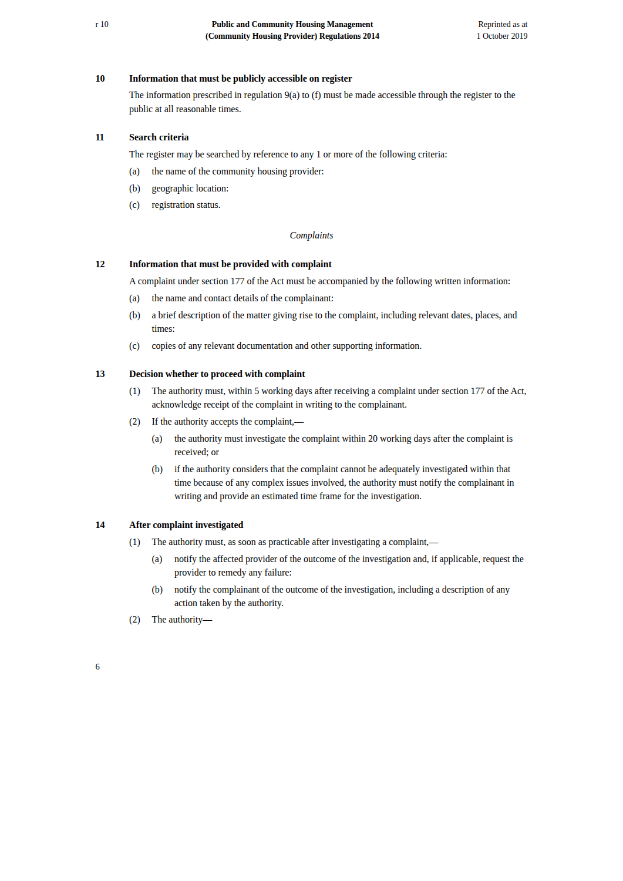r 10
Public and Community Housing Management
(Community Housing Provider) Regulations 2014
Reprinted as at
1 October 2019
10 Information that must be publicly accessible on register
The information prescribed in regulation 9(a) to (f) must be made accessible through the register to the public at all reasonable times.
11 Search criteria
The register may be searched by reference to any 1 or more of the following criteria:
(a) the name of the community housing provider:
(b) geographic location:
(c) registration status.
Complaints
12 Information that must be provided with complaint
A complaint under section 177 of the Act must be accompanied by the following written information:
(a) the name and contact details of the complainant:
(b) a brief description of the matter giving rise to the complaint, including relevant dates, places, and times:
(c) copies of any relevant documentation and other supporting information.
13 Decision whether to proceed with complaint
(1) The authority must, within 5 working days after receiving a complaint under section 177 of the Act, acknowledge receipt of the complaint in writing to the complainant.
(2) If the authority accepts the complaint,—
(a) the authority must investigate the complaint within 20 working days after the complaint is received; or
(b) if the authority considers that the complaint cannot be adequately investigated within that time because of any complex issues involved, the authority must notify the complainant in writing and provide an estimated time frame for the investigation.
14 After complaint investigated
(1) The authority must, as soon as practicable after investigating a complaint,—
(a) notify the affected provider of the outcome of the investigation and, if applicable, request the provider to remedy any failure:
(b) notify the complainant of the outcome of the investigation, including a description of any action taken by the authority.
(2) The authority—
6